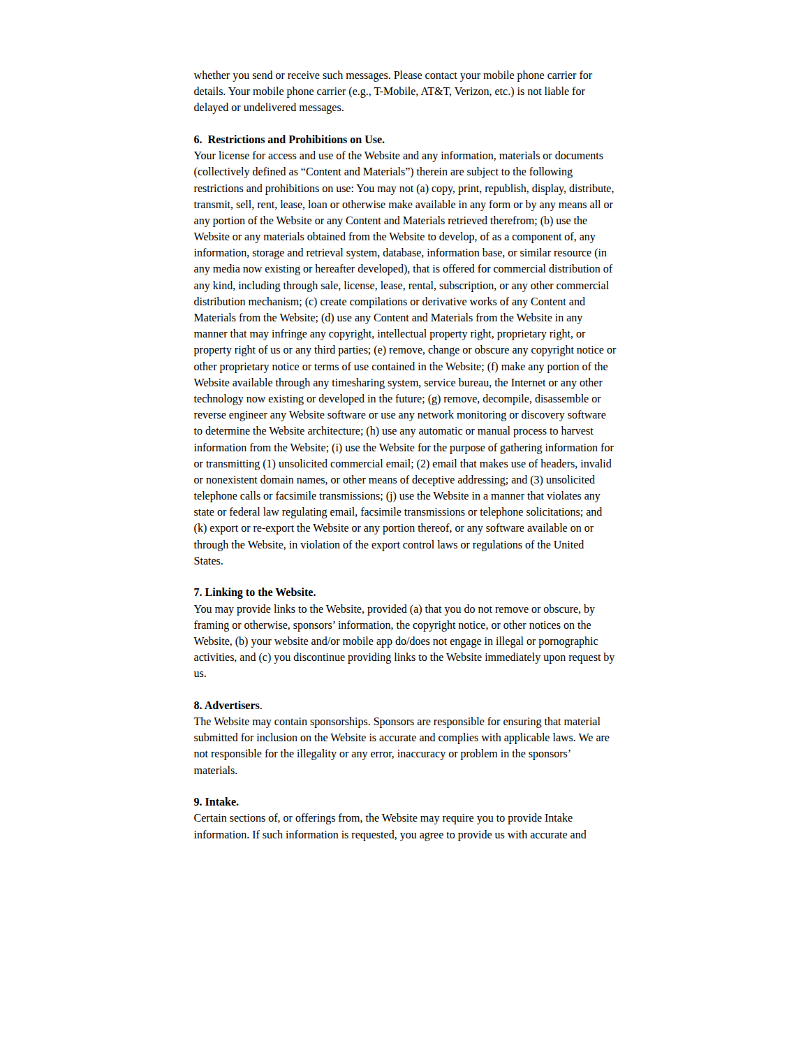whether you send or receive such messages. Please contact your mobile phone carrier for details. Your mobile phone carrier (e.g., T-Mobile, AT&T, Verizon, etc.) is not liable for delayed or undelivered messages.
6. Restrictions and Prohibitions on Use.
Your license for access and use of the Website and any information, materials or documents (collectively defined as “Content and Materials”) therein are subject to the following restrictions and prohibitions on use: You may not (a) copy, print, republish, display, distribute, transmit, sell, rent, lease, loan or otherwise make available in any form or by any means all or any portion of the Website or any Content and Materials retrieved therefrom; (b) use the Website or any materials obtained from the Website to develop, of as a component of, any information, storage and retrieval system, database, information base, or similar resource (in any media now existing or hereafter developed), that is offered for commercial distribution of any kind, including through sale, license, lease, rental, subscription, or any other commercial distribution mechanism; (c) create compilations or derivative works of any Content and Materials from the Website; (d) use any Content and Materials from the Website in any manner that may infringe any copyright, intellectual property right, proprietary right, or property right of us or any third parties; (e) remove, change or obscure any copyright notice or other proprietary notice or terms of use contained in the Website; (f) make any portion of the Website available through any timesharing system, service bureau, the Internet or any other technology now existing or developed in the future; (g) remove, decompile, disassemble or reverse engineer any Website software or use any network monitoring or discovery software to determine the Website architecture; (h) use any automatic or manual process to harvest information from the Website; (i) use the Website for the purpose of gathering information for or transmitting (1) unsolicited commercial email; (2) email that makes use of headers, invalid or nonexistent domain names, or other means of deceptive addressing; and (3) unsolicited telephone calls or facsimile transmissions; (j) use the Website in a manner that violates any state or federal law regulating email, facsimile transmissions or telephone solicitations; and (k) export or re-export the Website or any portion thereof, or any software available on or through the Website, in violation of the export control laws or regulations of the United States.
7. Linking to the Website.
You may provide links to the Website, provided (a) that you do not remove or obscure, by framing or otherwise, sponsors’ information, the copyright notice, or other notices on the Website, (b) your website and/or mobile app do/does not engage in illegal or pornographic activities, and (c) you discontinue providing links to the Website immediately upon request by us.
8. Advertisers
.
The Website may contain sponsorships. Sponsors are responsible for ensuring that material submitted for inclusion on the Website is accurate and complies with applicable laws. We are not responsible for the illegality or any error, inaccuracy or problem in the sponsors’ materials.
9. Intake.
Certain sections of, or offerings from, the Website may require you to provide Intake information. If such information is requested, you agree to provide us with accurate and